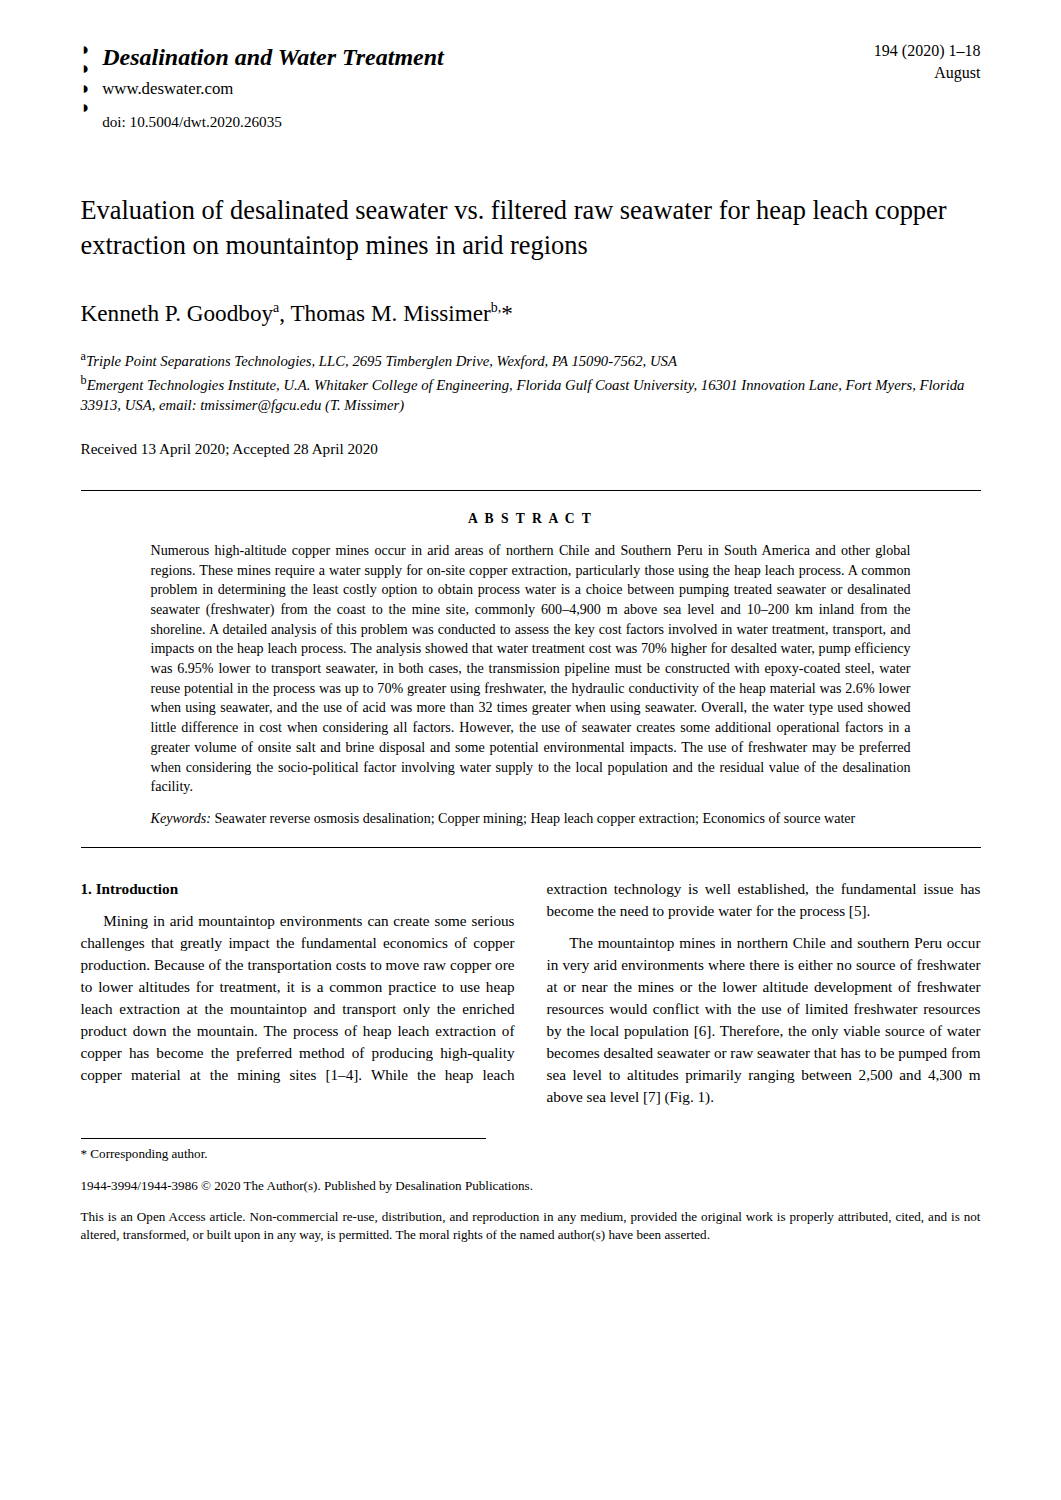◗
◗
◗
◗
Desalination and Water Treatment
www.deswater.com
doi: 10.5004/dwt.2020.26035
194 (2020) 1–18
August
Evaluation of desalinated seawater vs. filtered raw seawater for heap leach copper extraction on mountaintop mines in arid regions
Kenneth P. Goodboya, Thomas M. Missimerb,*
aTriple Point Separations Technologies, LLC, 2695 Timberglen Drive, Wexford, PA 15090-7562, USA
bEmergent Technologies Institute, U.A. Whitaker College of Engineering, Florida Gulf Coast University, 16301 Innovation Lane, Fort Myers, Florida 33913, USA, email: tmissimer@fgcu.edu (T. Missimer)
Received 13 April 2020; Accepted 28 April 2020
A B S T R A C T
Numerous high-altitude copper mines occur in arid areas of northern Chile and Southern Peru in South America and other global regions. These mines require a water supply for on-site copper extraction, particularly those using the heap leach process. A common problem in determining the least costly option to obtain process water is a choice between pumping treated seawater or desalinated seawater (freshwater) from the coast to the mine site, commonly 600–4,900 m above sea level and 10–200 km inland from the shoreline. A detailed analysis of this problem was conducted to assess the key cost factors involved in water treatment, transport, and impacts on the heap leach process. The analysis showed that water treatment cost was 70% higher for desalted water, pump efficiency was 6.95% lower to transport seawater, in both cases, the transmission pipeline must be constructed with epoxy-coated steel, water reuse potential in the process was up to 70% greater using freshwater, the hydraulic conductivity of the heap material was 2.6% lower when using seawater, and the use of acid was more than 32 times greater when using seawater. Overall, the water type used showed little difference in cost when considering all factors. However, the use of seawater creates some additional operational factors in a greater volume of onsite salt and brine disposal and some potential environmental impacts. The use of freshwater may be preferred when considering the socio-political factor involving water supply to the local population and the residual value of the desalination facility.
Keywords: Seawater reverse osmosis desalination; Copper mining; Heap leach copper extraction; Economics of source water
1. Introduction
Mining in arid mountaintop environments can create some serious challenges that greatly impact the fundamental economics of copper production. Because of the transportation costs to move raw copper ore to lower altitudes for treatment, it is a common practice to use heap leach extraction at the mountaintop and transport only the enriched product down the mountain. The process of heap leach extraction of copper has become the preferred method of producing high-quality copper material at the mining sites [1–4]. While the heap leach extraction technology is well established, the fundamental issue has become the need to provide water for the process [5].
The mountaintop mines in northern Chile and southern Peru occur in very arid environments where there is either no source of freshwater at or near the mines or the lower altitude development of freshwater resources would conflict with the use of limited freshwater resources by the local population [6]. Therefore, the only viable source of water becomes desalted seawater or raw seawater that has to be pumped from sea level to altitudes primarily ranging between 2,500 and 4,300 m above sea level [7] (Fig. 1).
* Corresponding author.
1944-3994/1944-3986 © 2020 The Author(s). Published by Desalination Publications.
This is an Open Access article. Non-commercial re-use, distribution, and reproduction in any medium, provided the original work is properly attributed, cited, and is not altered, transformed, or built upon in any way, is permitted. The moral rights of the named author(s) have been asserted.